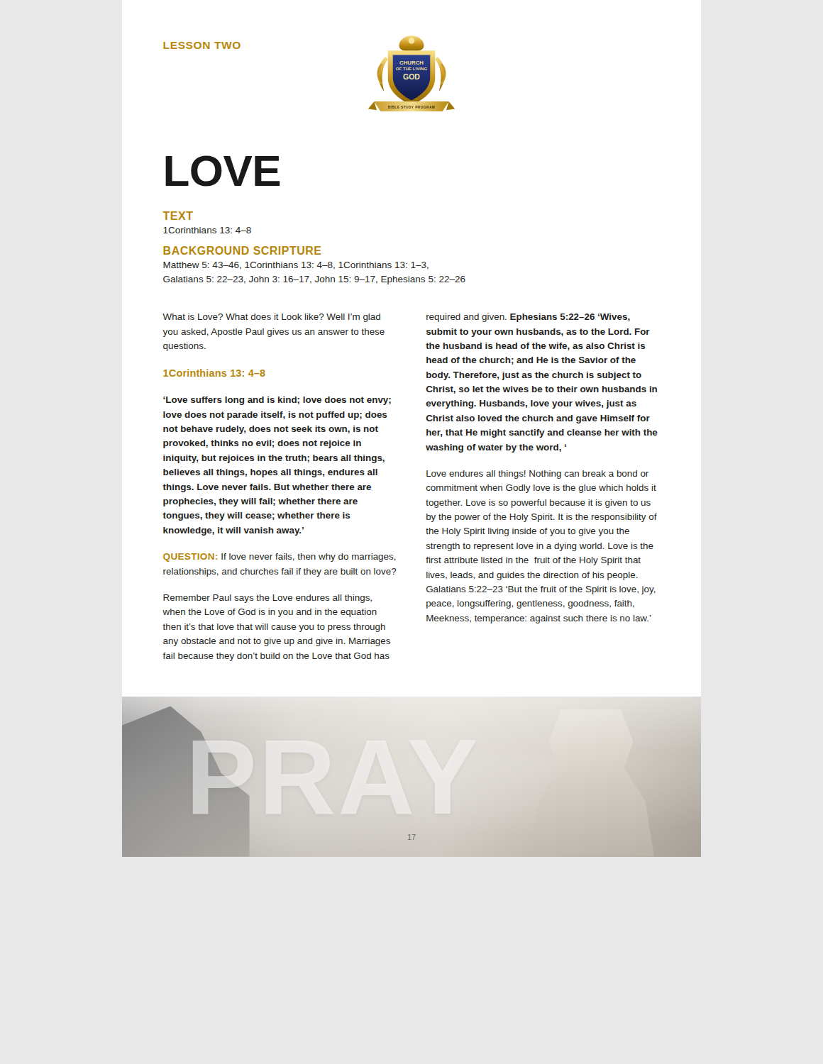Lesson Two
CHURCH OF THE LIVING GOD BIBLE STUDY PROGRAM
LOVE
Text
1Corinthians 13: 4–8
Background Scripture
Matthew 5: 43–46, 1Corinthians 13: 4–8, 1Corinthians 13: 1–3,
Galatians 5: 22–23, John 3: 16–17, John 15: 9–17, Ephesians 5: 22–26
What is Love? What does it Look like? Well I’m glad you asked, Apostle Paul gives us an answer to these questions.
1Corinthians 13: 4–8
‘Love suffers long and is kind; love does not envy; love does not parade itself, is not puffed up; does not behave rudely, does not seek its own, is not provoked, thinks no evil; does not rejoice in iniquity, but rejoices in the truth; bears all things, believes all things, hopes all things, endures all things. Love never fails. But whether there are prophecies, they will fail; whether there are tongues, they will cease; whether there is knowledge, it will vanish away.’
QUESTION: If love never fails, then why do marriages, relationships, and churches fail if they are built on love?
Remember Paul says the Love endures all things, when the Love of God is in you and in the equation then it’s that love that will cause you to press through any obstacle and not to give up and give in. Marriages fail because they don’t build on the Love that God has
required and given. Ephesians 5:22–26 ‘Wives, submit to your own husbands, as to the Lord. For the husband is head of the wife, as also Christ is head of the church; and He is the Savior of the body. Therefore, just as the church is subject to Christ, so let the wives be to their own husbands in everything. Husbands, love your wives, just as Christ also loved the church and gave Himself for her, that He might sanctify and cleanse her with the washing of water by the word, ‘
Love endures all things! Nothing can break a bond or commitment when Godly love is the glue which holds it together. Love is so powerful because it is given to us by the power of the Holy Spirit. It is the responsibility of the Holy Spirit living inside of you to give you the strength to represent love in a dying world. Love is the first attribute listed in the fruit of the Holy Spirit that lives, leads, and guides the direction of his people. Galatians 5:22–23 ‘But the fruit of the Spirit is love, joy, peace, longsuffering, gentleness, goodness, faith, Meekness, temperance: against such there is no law.’
PRAY
17